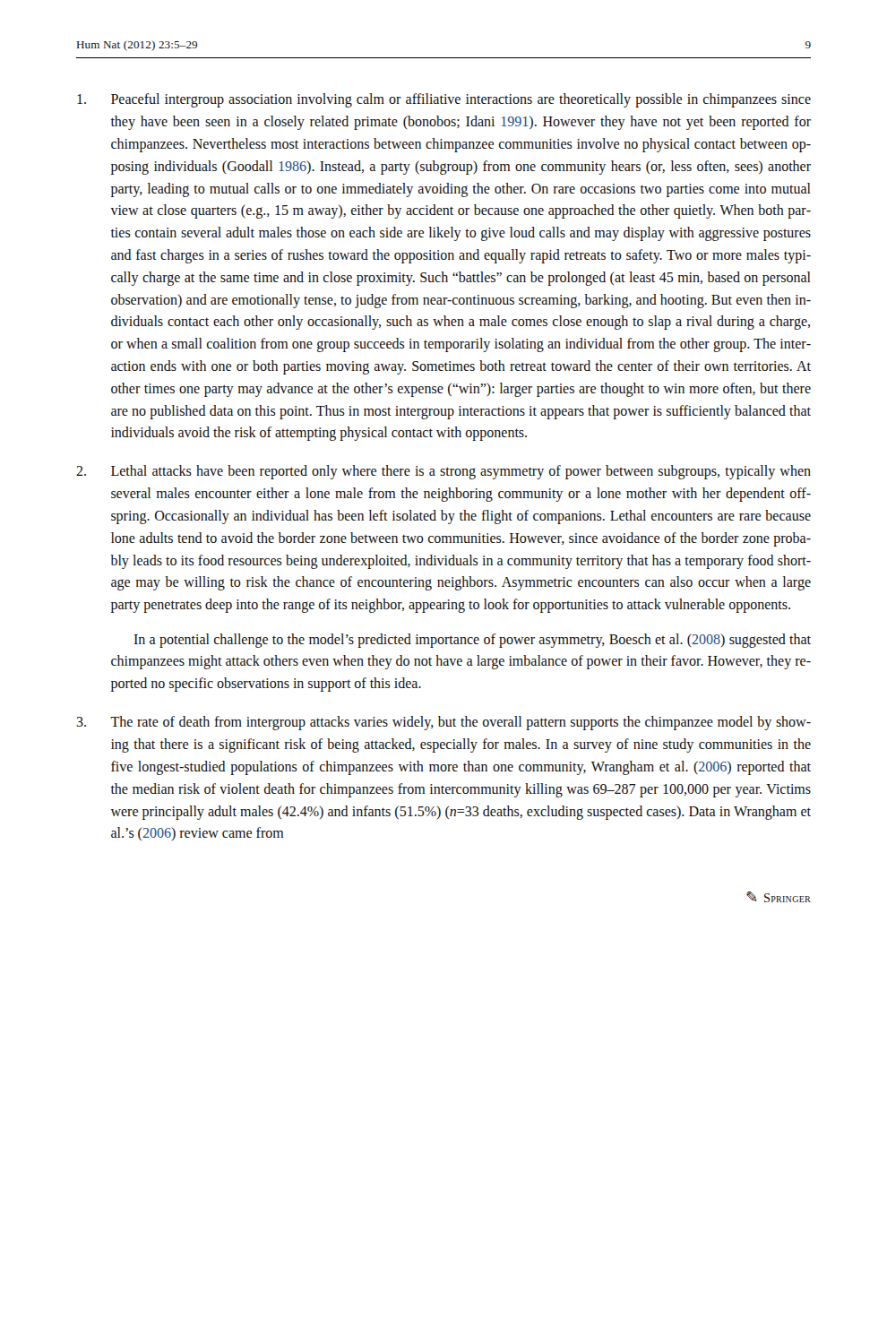Hum Nat (2012) 23:5–29 9
Peaceful intergroup association involving calm or affiliative interactions are theoretically possible in chimpanzees since they have been seen in a closely related primate (bonobos; Idani 1991). However they have not yet been reported for chimpanzees. Nevertheless most interactions between chimpanzee communities involve no physical contact between opposing individuals (Goodall 1986). Instead, a party (subgroup) from one community hears (or, less often, sees) another party, leading to mutual calls or to one immediately avoiding the other. On rare occasions two parties come into mutual view at close quarters (e.g., 15 m away), either by accident or because one approached the other quietly. When both parties contain several adult males those on each side are likely to give loud calls and may display with aggressive postures and fast charges in a series of rushes toward the opposition and equally rapid retreats to safety. Two or more males typically charge at the same time and in close proximity. Such “battles” can be prolonged (at least 45 min, based on personal observation) and are emotionally tense, to judge from near-continuous screaming, barking, and hooting. But even then individuals contact each other only occasionally, such as when a male comes close enough to slap a rival during a charge, or when a small coalition from one group succeeds in temporarily isolating an individual from the other group. The interaction ends with one or both parties moving away. Sometimes both retreat toward the center of their own territories. At other times one party may advance at the other’s expense (“win”): larger parties are thought to win more often, but there are no published data on this point. Thus in most intergroup interactions it appears that power is sufficiently balanced that individuals avoid the risk of attempting physical contact with opponents.
Lethal attacks have been reported only where there is a strong asymmetry of power between subgroups, typically when several males encounter either a lone male from the neighboring community or a lone mother with her dependent offspring. Occasionally an individual has been left isolated by the flight of companions. Lethal encounters are rare because lone adults tend to avoid the border zone between two communities. However, since avoidance of the border zone probably leads to its food resources being underexploited, individuals in a community territory that has a temporary food shortage may be willing to risk the chance of encountering neighbors. Asymmetric encounters can also occur when a large party penetrates deep into the range of its neighbor, appearing to look for opportunities to attack vulnerable opponents.
In a potential challenge to the model’s predicted importance of power asymmetry, Boesch et al. (2008) suggested that chimpanzees might attack others even when they do not have a large imbalance of power in their favor. However, they reported no specific observations in support of this idea.
The rate of death from intergroup attacks varies widely, but the overall pattern supports the chimpanzee model by showing that there is a significant risk of being attacked, especially for males. In a survey of nine study communities in the five longest-studied populations of chimpanzees with more than one community, Wrangham et al. (2006) reported that the median risk of violent death for chimpanzees from intercommunity killing was 69–287 per 100,000 per year. Victims were principally adult males (42.4%) and infants (51.5%) (n=33 deaths, excluding suspected cases). Data in Wrangham et al.’s (2006) review came from
✎Springer